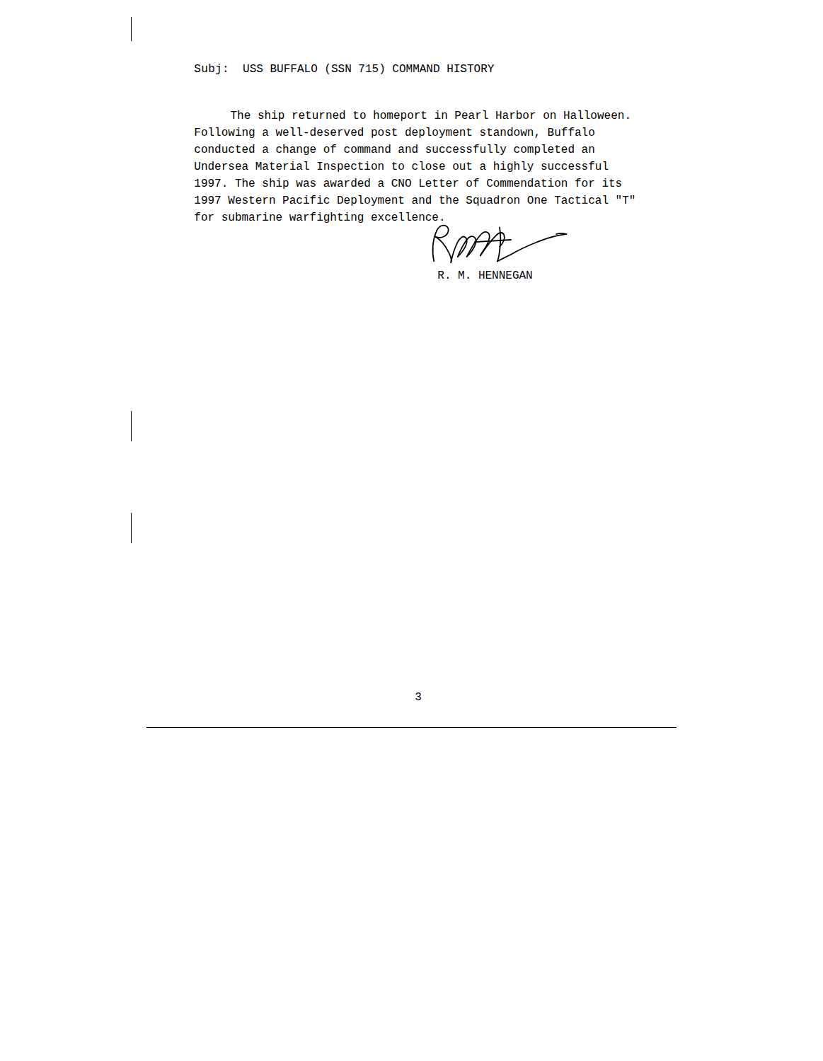Subj: USS BUFFALO (SSN 715) COMMAND HISTORY
The ship returned to homeport in Pearl Harbor on Halloween. Following a well-deserved post deployment standown, Buffalo conducted a change of command and successfully completed an Undersea Material Inspection to close out a highly successful 1997. The ship was awarded a CNO Letter of Commendation for its 1997 Western Pacific Deployment and the Squadron One Tactical "T" for submarine warfighting excellence.
R. M. HENNEGAN
3